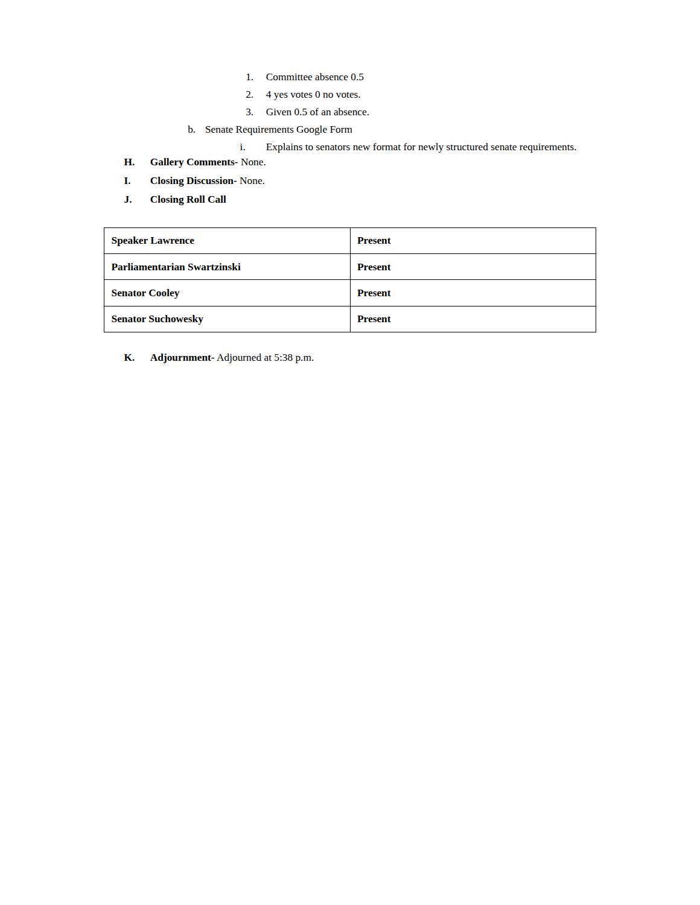1. Committee absence 0.5
2. 4 yes votes 0 no votes.
3. Given 0.5 of an absence.
b. Senate Requirements Google Form
i. Explains to senators new format for newly structured senate requirements.
H. Gallery Comments- None.
I. Closing Discussion- None.
J. Closing Roll Call
| Speaker Lawrence | Present |
| Parliamentarian Swartzinski | Present |
| Senator Cooley | Present |
| Senator Suchowesky | Present |
K. Adjournment- Adjourned at 5:38 p.m.